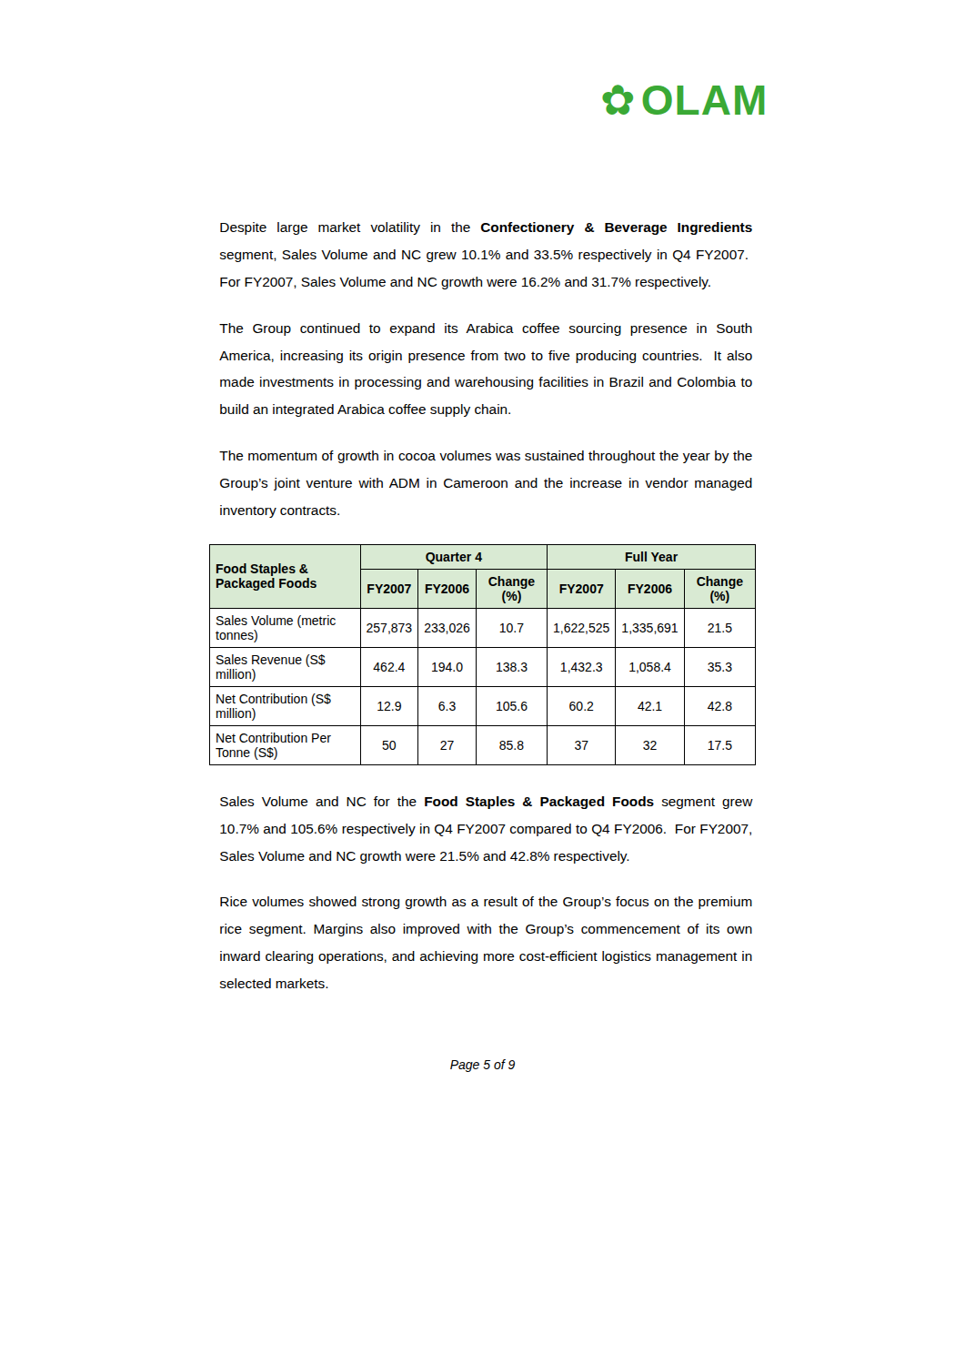✿OLAM
Despite large market volatility in the Confectionery & Beverage Ingredients segment, Sales Volume and NC grew 10.1% and 33.5% respectively in Q4 FY2007. For FY2007, Sales Volume and NC growth were 16.2% and 31.7% respectively.
The Group continued to expand its Arabica coffee sourcing presence in South America, increasing its origin presence from two to five producing countries. It also made investments in processing and warehousing facilities in Brazil and Colombia to build an integrated Arabica coffee supply chain.
The momentum of growth in cocoa volumes was sustained throughout the year by the Group’s joint venture with ADM in Cameroon and the increase in vendor managed inventory contracts.
| Food Staples & Packaged Foods | Quarter 4 | Full Year |
| --- | --- | --- |
| FY2007 | FY2006 | Change (%) | FY2007 | FY2006 | Change (%) |
| Sales Volume (metric tonnes) | 257,873 | 233,026 | 10.7 | 1,622,525 | 1,335,691 | 21.5 |
| Sales Revenue (S$ million) | 462.4 | 194.0 | 138.3 | 1,432.3 | 1,058.4 | 35.3 |
| Net Contribution (S$ million) | 12.9 | 6.3 | 105.6 | 60.2 | 42.1 | 42.8 |
| Net Contribution Per Tonne (S$) | 50 | 27 | 85.8 | 37 | 32 | 17.5 |
Sales Volume and NC for the Food Staples & Packaged Foods segment grew 10.7% and 105.6% respectively in Q4 FY2007 compared to Q4 FY2006. For FY2007, Sales Volume and NC growth were 21.5% and 42.8% respectively.
Rice volumes showed strong growth as a result of the Group’s focus on the premium rice segment. Margins also improved with the Group’s commencement of its own inward clearing operations, and achieving more cost-efficient logistics management in selected markets.
Page 5 of 9